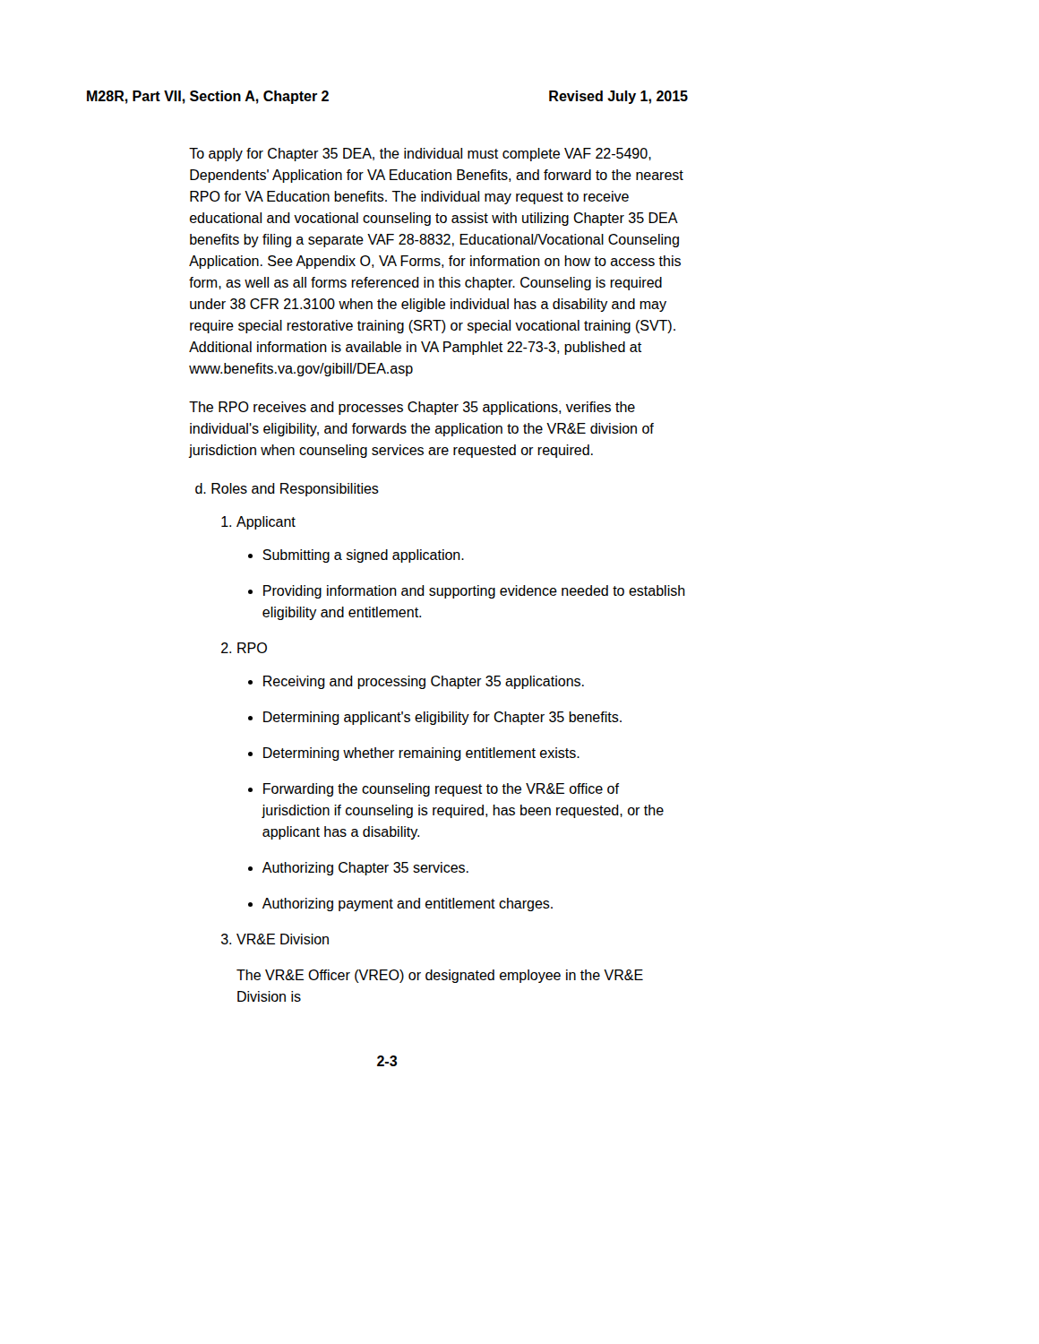M28R, Part VII, Section A, Chapter 2 Revised July 1, 2015
To apply for Chapter 35 DEA, the individual must complete VAF 22-5490, Dependents' Application for VA Education Benefits, and forward to the nearest RPO for VA Education benefits. The individual may request to receive educational and vocational counseling to assist with utilizing Chapter 35 DEA benefits by filing a separate VAF 28-8832, Educational/Vocational Counseling Application. See Appendix O, VA Forms, for information on how to access this form, as well as all forms referenced in this chapter. Counseling is required under 38 CFR 21.3100 when the eligible individual has a disability and may require special restorative training (SRT) or special vocational training (SVT). Additional information is available in VA Pamphlet 22-73-3, published at www.benefits.va.gov/gibill/DEA.asp
The RPO receives and processes Chapter 35 applications, verifies the individual's eligibility, and forwards the application to the VR&E division of jurisdiction when counseling services are requested or required.
Roles and Responsibilities
Applicant
Submitting a signed application.
Providing information and supporting evidence needed to establish eligibility and entitlement.
RPO
Receiving and processing Chapter 35 applications.
Determining applicant's eligibility for Chapter 35 benefits.
Determining whether remaining entitlement exists.
Forwarding the counseling request to the VR&E office of jurisdiction if counseling is required, has been requested, or the applicant has a disability.
Authorizing Chapter 35 services.
Authorizing payment and entitlement charges.
VR&E Division
The VR&E Officer (VREO) or designated employee in the VR&E Division is
2-3